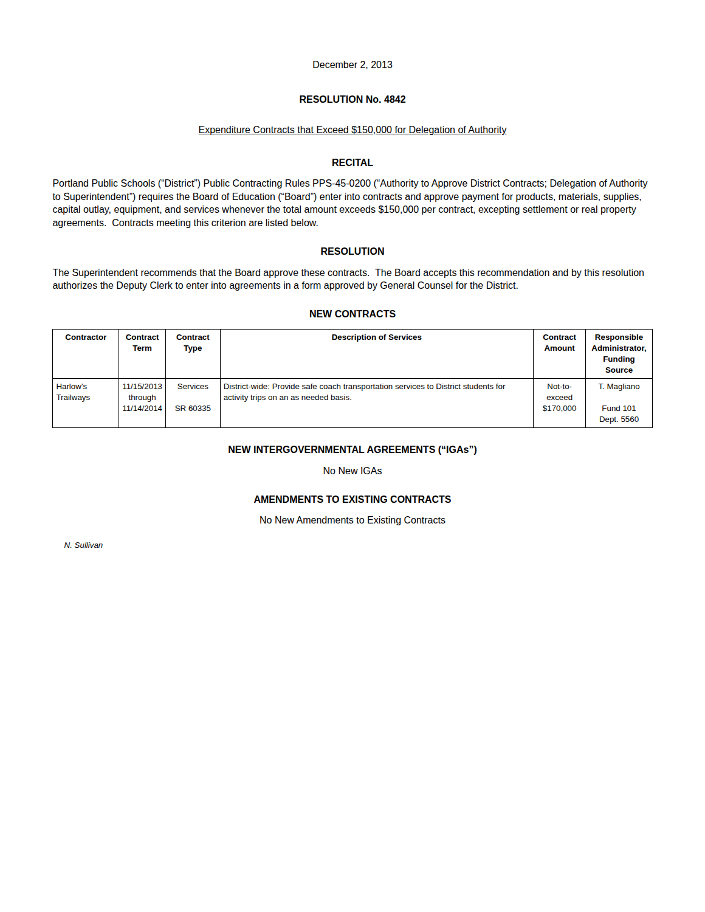December 2, 2013
RESOLUTION No. 4842
Expenditure Contracts that Exceed $150,000 for Delegation of Authority
RECITAL
Portland Public Schools (“District”) Public Contracting Rules PPS-45-0200 (“Authority to Approve District Contracts; Delegation of Authority to Superintendent”) requires the Board of Education (“Board”) enter into contracts and approve payment for products, materials, supplies, capital outlay, equipment, and services whenever the total amount exceeds $150,000 per contract, excepting settlement or real property agreements. Contracts meeting this criterion are listed below.
RESOLUTION
The Superintendent recommends that the Board approve these contracts. The Board accepts this recommendation and by this resolution authorizes the Deputy Clerk to enter into agreements in a form approved by General Counsel for the District.
NEW CONTRACTS
| Contractor | Contract Term | Contract Type | Description of Services | Contract Amount | Responsible Administrator, Funding Source |
| --- | --- | --- | --- | --- | --- |
| Harlow’s Trailways | 11/15/2013 through 11/14/2014 | Services SR 60335 | District-wide: Provide safe coach transportation services to District students for activity trips on an as needed basis. | Not-to-exceed $170,000 | T. Magliano Fund 101 Dept. 5560 |
NEW INTERGOVERNMENTAL AGREEMENTS (“IGAs”)
No New IGAs
AMENDMENTS TO EXISTING CONTRACTS
No New Amendments to Existing Contracts
N. Sullivan